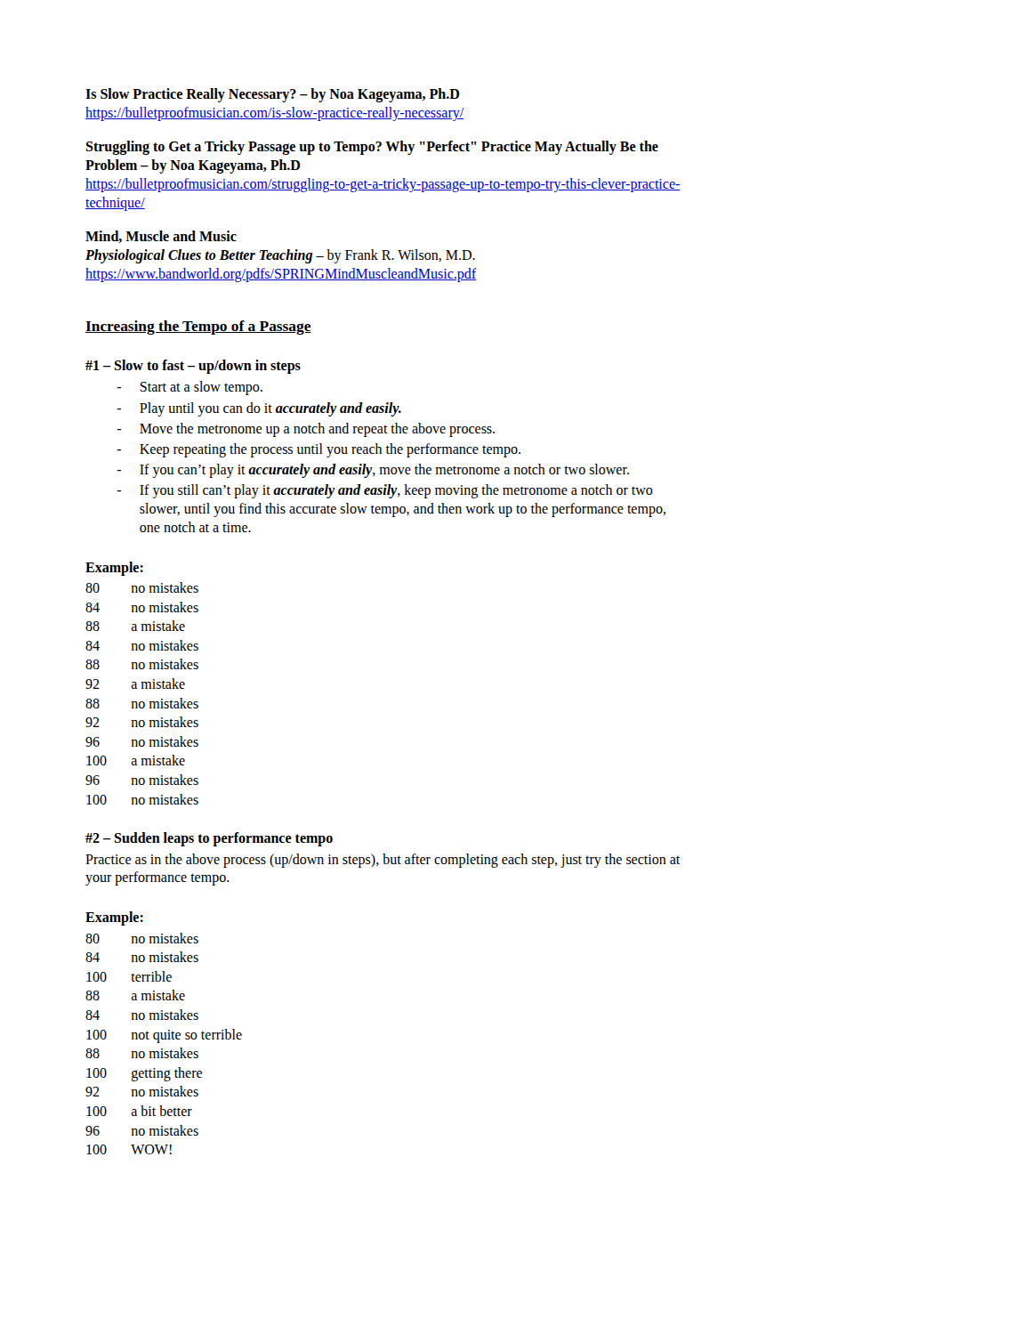Is Slow Practice Really Necessary? – by Noa Kageyama, Ph.D
https://bulletproofmusician.com/is-slow-practice-really-necessary/
Struggling to Get a Tricky Passage up to Tempo? Why "Perfect" Practice May Actually Be the Problem – by Noa Kageyama, Ph.D
https://bulletproofmusician.com/struggling-to-get-a-tricky-passage-up-to-tempo-try-this-clever-practice-technique/
Mind, Muscle and Music
Physiological Clues to Better Teaching – by Frank R. Wilson, M.D.
https://www.bandworld.org/pdfs/SPRINGMindMuscleandMusic.pdf
Increasing the Tempo of a Passage
#1 – Slow to fast – up/down in steps
Start at a slow tempo.
Play until you can do it accurately and easily.
Move the metronome up a notch and repeat the above process.
Keep repeating the process until you reach the performance tempo.
If you can’t play it accurately and easily, move the metronome a notch or two slower.
If you still can’t play it accurately and easily, keep moving the metronome a notch or two slower, until you find this accurate slow tempo, and then work up to the performance tempo, one notch at a time.
Example:
| 80 | no mistakes |
| 84 | no mistakes |
| 88 | a mistake |
| 84 | no mistakes |
| 88 | no mistakes |
| 92 | a mistake |
| 88 | no mistakes |
| 92 | no mistakes |
| 96 | no mistakes |
| 100 | a mistake |
| 96 | no mistakes |
| 100 | no mistakes |
#2 – Sudden leaps to performance tempo
Practice as in the above process (up/down in steps), but after completing each step, just try the section at your performance tempo.
Example:
| 80 | no mistakes |
| 84 | no mistakes |
| 100 | terrible |
| 88 | a mistake |
| 84 | no mistakes |
| 100 | not quite so terrible |
| 88 | no mistakes |
| 100 | getting there |
| 92 | no mistakes |
| 100 | a bit better |
| 96 | no mistakes |
| 100 | WOW! |